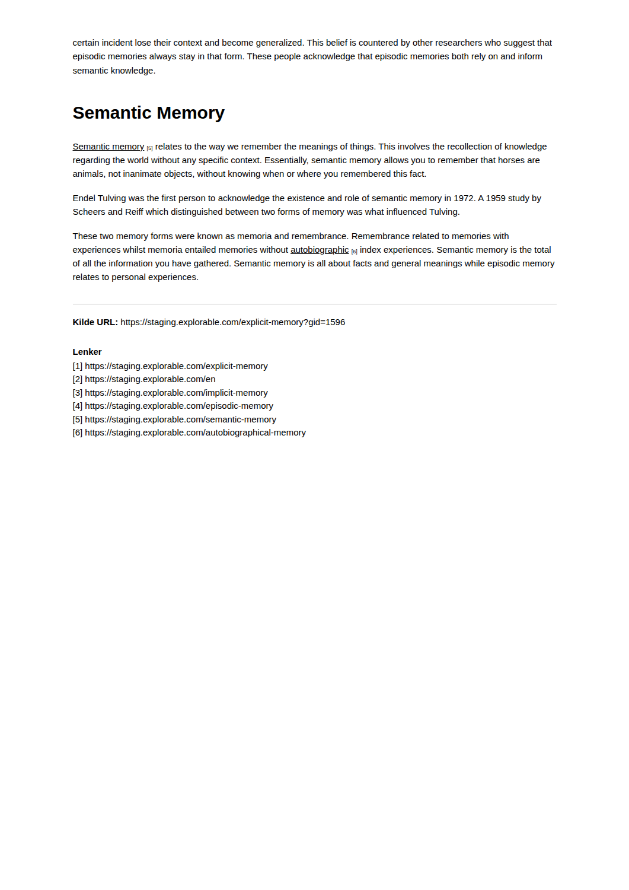certain incident lose their context and become generalized. This belief is countered by other researchers who suggest that episodic memories always stay in that form. These people acknowledge that episodic memories both rely on and inform semantic knowledge.
Semantic Memory
Semantic memory [5] relates to the way we remember the meanings of things. This involves the recollection of knowledge regarding the world without any specific context. Essentially, semantic memory allows you to remember that horses are animals, not inanimate objects, without knowing when or where you remembered this fact.
Endel Tulving was the first person to acknowledge the existence and role of semantic memory in 1972. A 1959 study by Scheers and Reiff which distinguished between two forms of memory was what influenced Tulving.
These two memory forms were known as memoria and remembrance. Remembrance related to memories with experiences whilst memoria entailed memories without autobiographic [6] index experiences. Semantic memory is the total of all the information you have gathered. Semantic memory is all about facts and general meanings while episodic memory relates to personal experiences.
Kilde URL: https://staging.explorable.com/explicit-memory?gid=1596
Lenker
[1] https://staging.explorable.com/explicit-memory
[2] https://staging.explorable.com/en
[3] https://staging.explorable.com/implicit-memory
[4] https://staging.explorable.com/episodic-memory
[5] https://staging.explorable.com/semantic-memory
[6] https://staging.explorable.com/autobiographical-memory